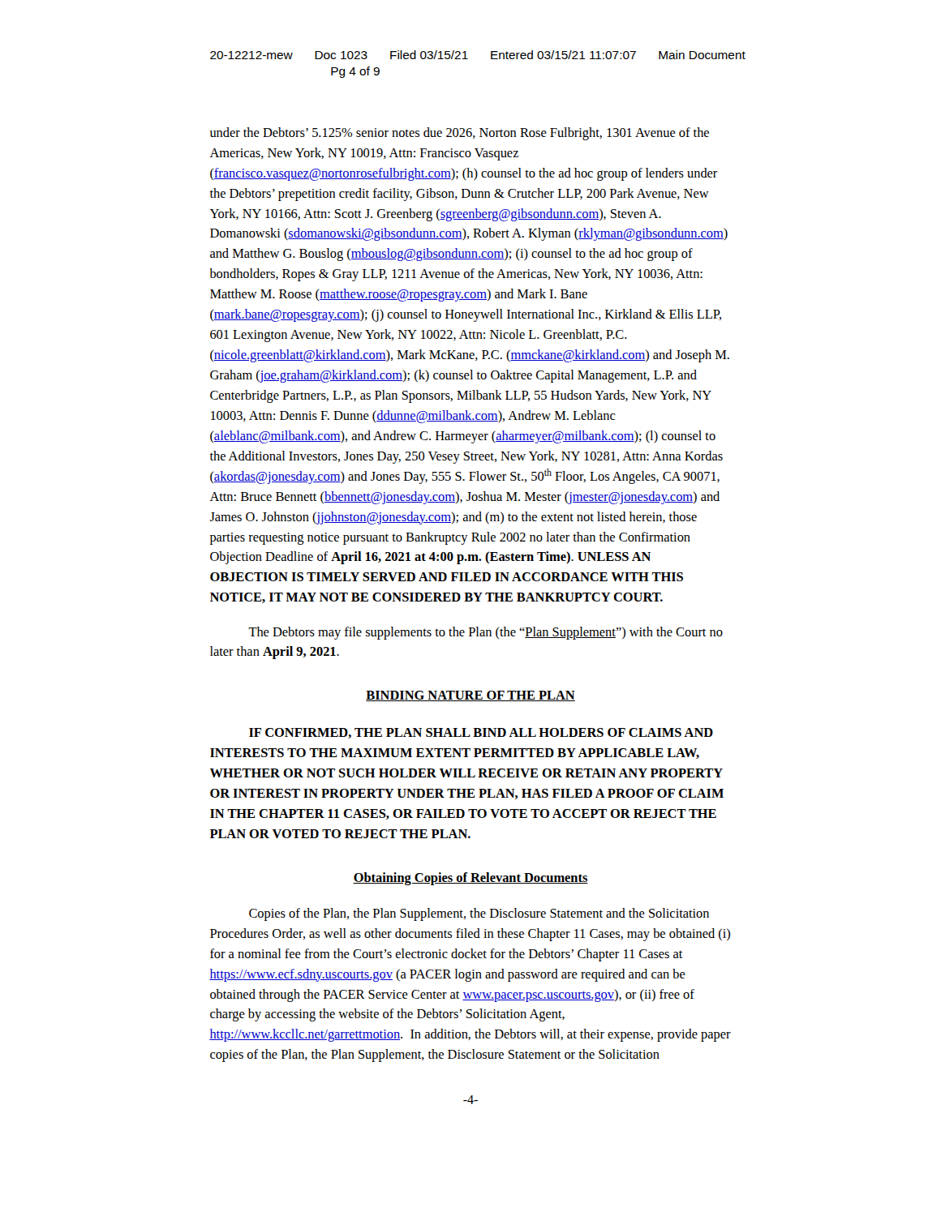20-12212-mew Doc 1023 Filed 03/15/21 Entered 03/15/21 11:07:07 Main Document
Pg 4 of 9
under the Debtors’ 5.125% senior notes due 2026, Norton Rose Fulbright, 1301 Avenue of the Americas, New York, NY 10019, Attn: Francisco Vasquez (francisco.vasquez@nortonrosefulbright.com); (h) counsel to the ad hoc group of lenders under the Debtors’ prepetition credit facility, Gibson, Dunn & Crutcher LLP, 200 Park Avenue, New York, NY 10166, Attn: Scott J. Greenberg (sgreenberg@gibsondunn.com), Steven A. Domanowski (sdomanowski@gibsondunn.com), Robert A. Klyman (rklyman@gibsondunn.com) and Matthew G. Bouslog (mbouslog@gibsondunn.com); (i) counsel to the ad hoc group of bondholders, Ropes & Gray LLP, 1211 Avenue of the Americas, New York, NY 10036, Attn: Matthew M. Roose (matthew.roose@ropesgray.com) and Mark I. Bane (mark.bane@ropesgray.com); (j) counsel to Honeywell International Inc., Kirkland & Ellis LLP, 601 Lexington Avenue, New York, NY 10022, Attn: Nicole L. Greenblatt, P.C. (nicole.greenblatt@kirkland.com), Mark McKane, P.C. (mmckane@kirkland.com) and Joseph M. Graham (joe.graham@kirkland.com); (k) counsel to Oaktree Capital Management, L.P. and Centerbridge Partners, L.P., as Plan Sponsors, Milbank LLP, 55 Hudson Yards, New York, NY 10003, Attn: Dennis F. Dunne (ddunne@milbank.com), Andrew M. Leblanc (aleblanc@milbank.com), and Andrew C. Harmeyer (aharmeyer@milbank.com); (l) counsel to the Additional Investors, Jones Day, 250 Vesey Street, New York, NY 10281, Attn: Anna Kordas (akordas@jonesday.com) and Jones Day, 555 S. Flower St., 50th Floor, Los Angeles, CA 90071, Attn: Bruce Bennett (bbennett@jonesday.com), Joshua M. Mester (jmester@jonesday.com) and James O. Johnston (jjohnston@jonesday.com); and (m) to the extent not listed herein, those parties requesting notice pursuant to Bankruptcy Rule 2002 no later than the Confirmation Objection Deadline of April 16, 2021 at 4:00 p.m. (Eastern Time). UNLESS AN OBJECTION IS TIMELY SERVED AND FILED IN ACCORDANCE WITH THIS NOTICE, IT MAY NOT BE CONSIDERED BY THE BANKRUPTCY COURT.
The Debtors may file supplements to the Plan (the “Plan Supplement”) with the Court no later than April 9, 2021.
BINDING NATURE OF THE PLAN
IF CONFIRMED, THE PLAN SHALL BIND ALL HOLDERS OF CLAIMS AND INTERESTS TO THE MAXIMUM EXTENT PERMITTED BY APPLICABLE LAW, WHETHER OR NOT SUCH HOLDER WILL RECEIVE OR RETAIN ANY PROPERTY OR INTEREST IN PROPERTY UNDER THE PLAN, HAS FILED A PROOF OF CLAIM IN THE CHAPTER 11 CASES, OR FAILED TO VOTE TO ACCEPT OR REJECT THE PLAN OR VOTED TO REJECT THE PLAN.
Obtaining Copies of Relevant Documents
Copies of the Plan, the Plan Supplement, the Disclosure Statement and the Solicitation Procedures Order, as well as other documents filed in these Chapter 11 Cases, may be obtained (i) for a nominal fee from the Court’s electronic docket for the Debtors’ Chapter 11 Cases at https://www.ecf.sdny.uscourts.gov (a PACER login and password are required and can be obtained through the PACER Service Center at www.pacer.psc.uscourts.gov), or (ii) free of charge by accessing the website of the Debtors’ Solicitation Agent, http://www.kccllc.net/garrettmotion. In addition, the Debtors will, at their expense, provide paper copies of the Plan, the Plan Supplement, the Disclosure Statement or the Solicitation
-4-